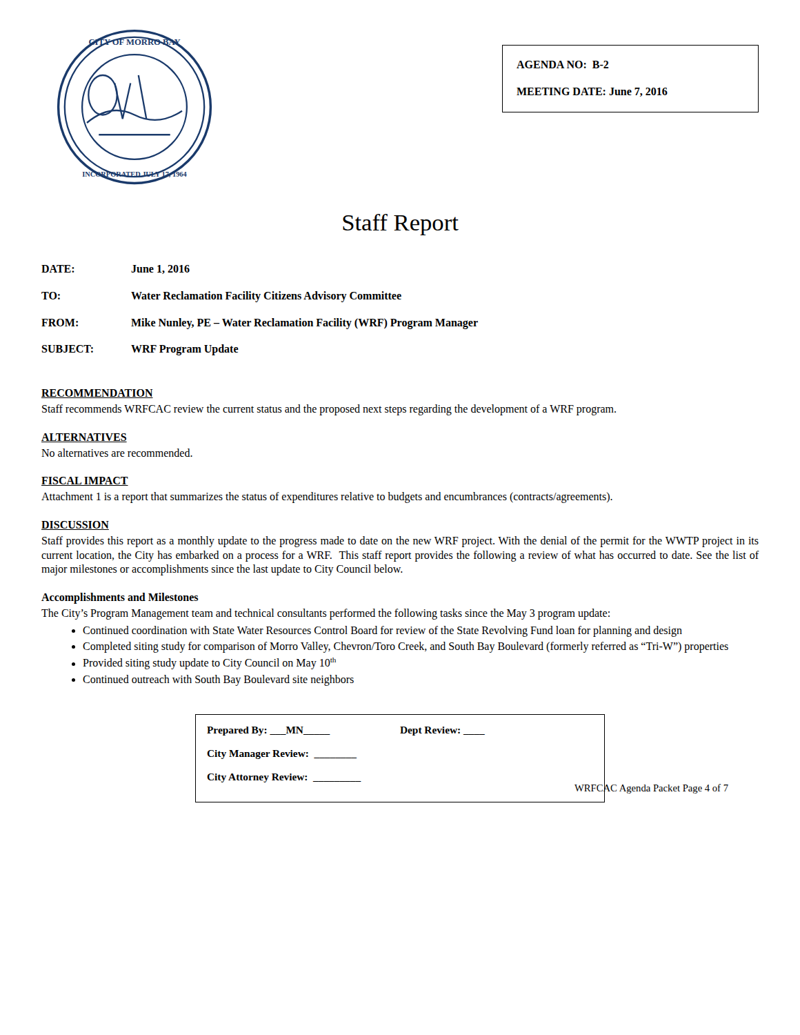AGENDA NO: B-2
MEETING DATE: June 7, 2016
Staff Report
| DATE: | June 1, 2016 |
| TO: | Water Reclamation Facility Citizens Advisory Committee |
| FROM: | Mike Nunley, PE – Water Reclamation Facility (WRF) Program Manager |
| SUBJECT: | WRF Program Update |
RECOMMENDATION
Staff recommends WRFCAC review the current status and the proposed next steps regarding the development of a WRF program.
ALTERNATIVES
No alternatives are recommended.
FISCAL IMPACT
Attachment 1 is a report that summarizes the status of expenditures relative to budgets and encumbrances (contracts/agreements).
DISCUSSION
Staff provides this report as a monthly update to the progress made to date on the new WRF project. With the denial of the permit for the WWTP project in its current location, the City has embarked on a process for a WRF. This staff report provides the following a review of what has occurred to date. See the list of major milestones or accomplishments since the last update to City Council below.
Accomplishments and Milestones
The City’s Program Management team and technical consultants performed the following tasks since the May 3 program update:
Continued coordination with State Water Resources Control Board for review of the State Revolving Fund loan for planning and design
Completed siting study for comparison of Morro Valley, Chevron/Toro Creek, and South Bay Boulevard (formerly referred as “Tri-W”) properties
Provided siting study update to City Council on May 10th
Continued outreach with South Bay Boulevard site neighbors
Prepared By: ___MN_____
Dept Review: ____
City Manager Review: ________
City Attorney Review: _________
WRFCAC Agenda Packet Page 4 of 7